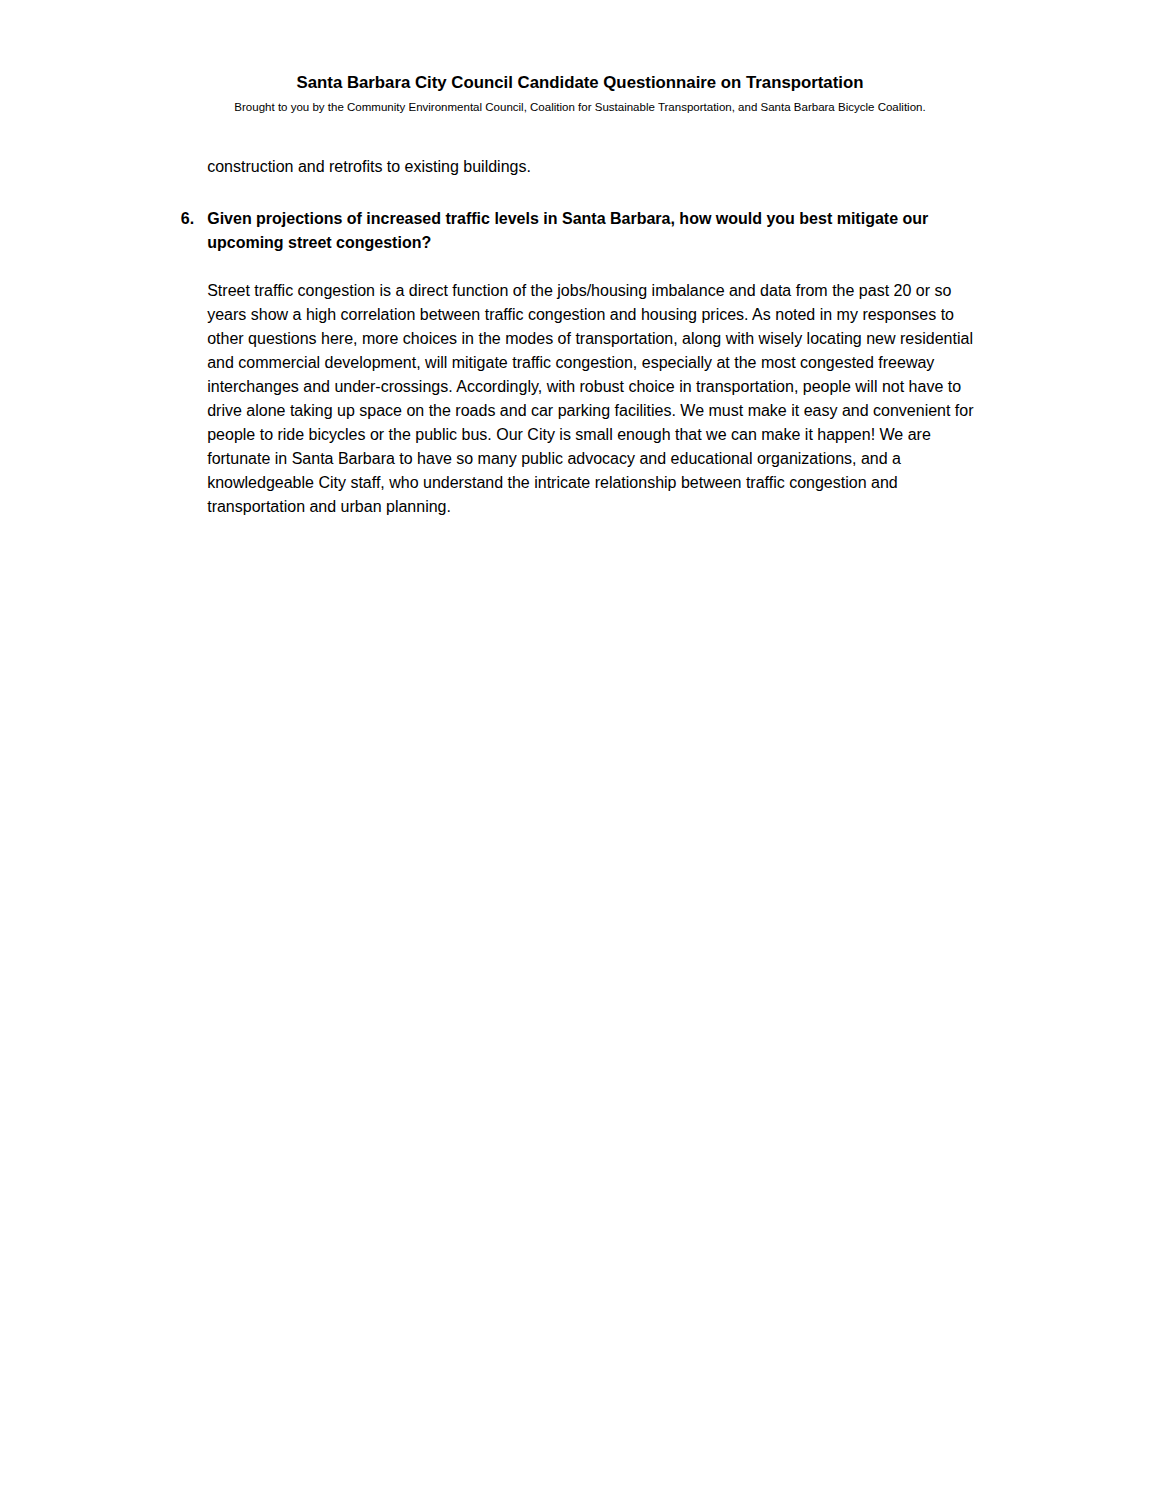Santa Barbara City Council Candidate Questionnaire on Transportation
Brought to you by the Community Environmental Council, Coalition for Sustainable Transportation, and Santa Barbara Bicycle Coalition.
construction and retrofits to existing buildings.
Given projections of increased traffic levels in Santa Barbara, how would you best mitigate our upcoming street congestion?
Street traffic congestion is a direct function of the jobs/housing imbalance and data from the past 20 or so years show a high correlation between traffic congestion and housing prices. As noted in my responses to other questions here, more choices in the modes of transportation, along with wisely locating new residential and commercial development, will mitigate traffic congestion, especially at the most congested freeway interchanges and under-crossings. Accordingly, with robust choice in transportation, people will not have to drive alone taking up space on the roads and car parking facilities. We must make it easy and convenient for people to ride bicycles or the public bus. Our City is small enough that we can make it happen! We are fortunate in Santa Barbara to have so many public advocacy and educational organizations, and a knowledgeable City staff, who understand the intricate relationship between traffic congestion and transportation and urban planning.